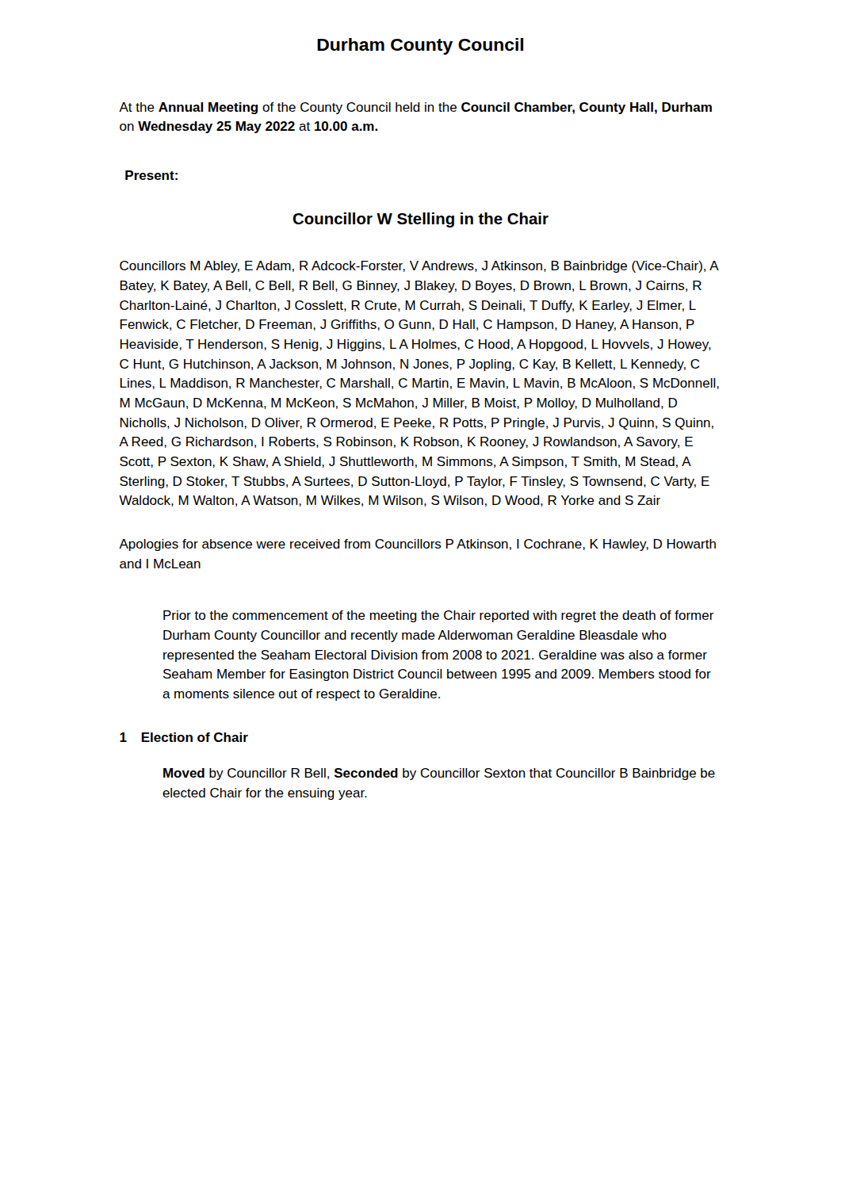Durham County Council
At the Annual Meeting of the County Council held in the Council Chamber, County Hall, Durham on Wednesday 25 May 2022 at 10.00 a.m.
Present:
Councillor W Stelling in the Chair
Councillors M Abley, E Adam, R Adcock-Forster, V Andrews, J Atkinson, B Bainbridge (Vice-Chair), A Batey, K Batey, A Bell, C Bell, R Bell, G Binney, J Blakey, D Boyes, D Brown, L Brown, J Cairns, R Charlton-Lainé, J Charlton, J Cosslett, R Crute, M Currah, S Deinali, T Duffy, K Earley, J Elmer, L Fenwick, C Fletcher, D Freeman, J Griffiths, O Gunn, D Hall, C Hampson, D Haney, A Hanson, P Heaviside, T Henderson, S Henig, J Higgins, L A Holmes, C Hood, A Hopgood, L Hovvels, J Howey, C Hunt, G Hutchinson, A Jackson, M Johnson, N Jones, P Jopling, C Kay, B Kellett, L Kennedy, C Lines, L Maddison, R Manchester, C Marshall, C Martin, E Mavin, L Mavin, B McAloon, S McDonnell, M McGaun, D McKenna, M McKeon, S McMahon, J Miller, B Moist, P Molloy, D Mulholland, D Nicholls, J Nicholson, D Oliver, R Ormerod, E Peeke, R Potts, P Pringle, J Purvis, J Quinn, S Quinn, A Reed, G Richardson, I Roberts, S Robinson, K Robson, K Rooney, J Rowlandson, A Savory, E Scott, P Sexton, K Shaw, A Shield, J Shuttleworth, M Simmons, A Simpson, T Smith, M Stead, A Sterling, D Stoker, T Stubbs, A Surtees, D Sutton-Lloyd, P Taylor, F Tinsley, S Townsend, C Varty, E Waldock, M Walton, A Watson, M Wilkes, M Wilson, S Wilson, D Wood, R Yorke and S Zair
Apologies for absence were received from Councillors P Atkinson, I Cochrane, K Hawley, D Howarth and I McLean
Prior to the commencement of the meeting the Chair reported with regret the death of former Durham County Councillor and recently made Alderwoman Geraldine Bleasdale who represented the Seaham Electoral Division from 2008 to 2021. Geraldine was also a former Seaham Member for Easington District Council between 1995 and 2009. Members stood for a moments silence out of respect to Geraldine.
1 Election of Chair
Moved by Councillor R Bell, Seconded by Councillor Sexton that Councillor B Bainbridge be elected Chair for the ensuing year.